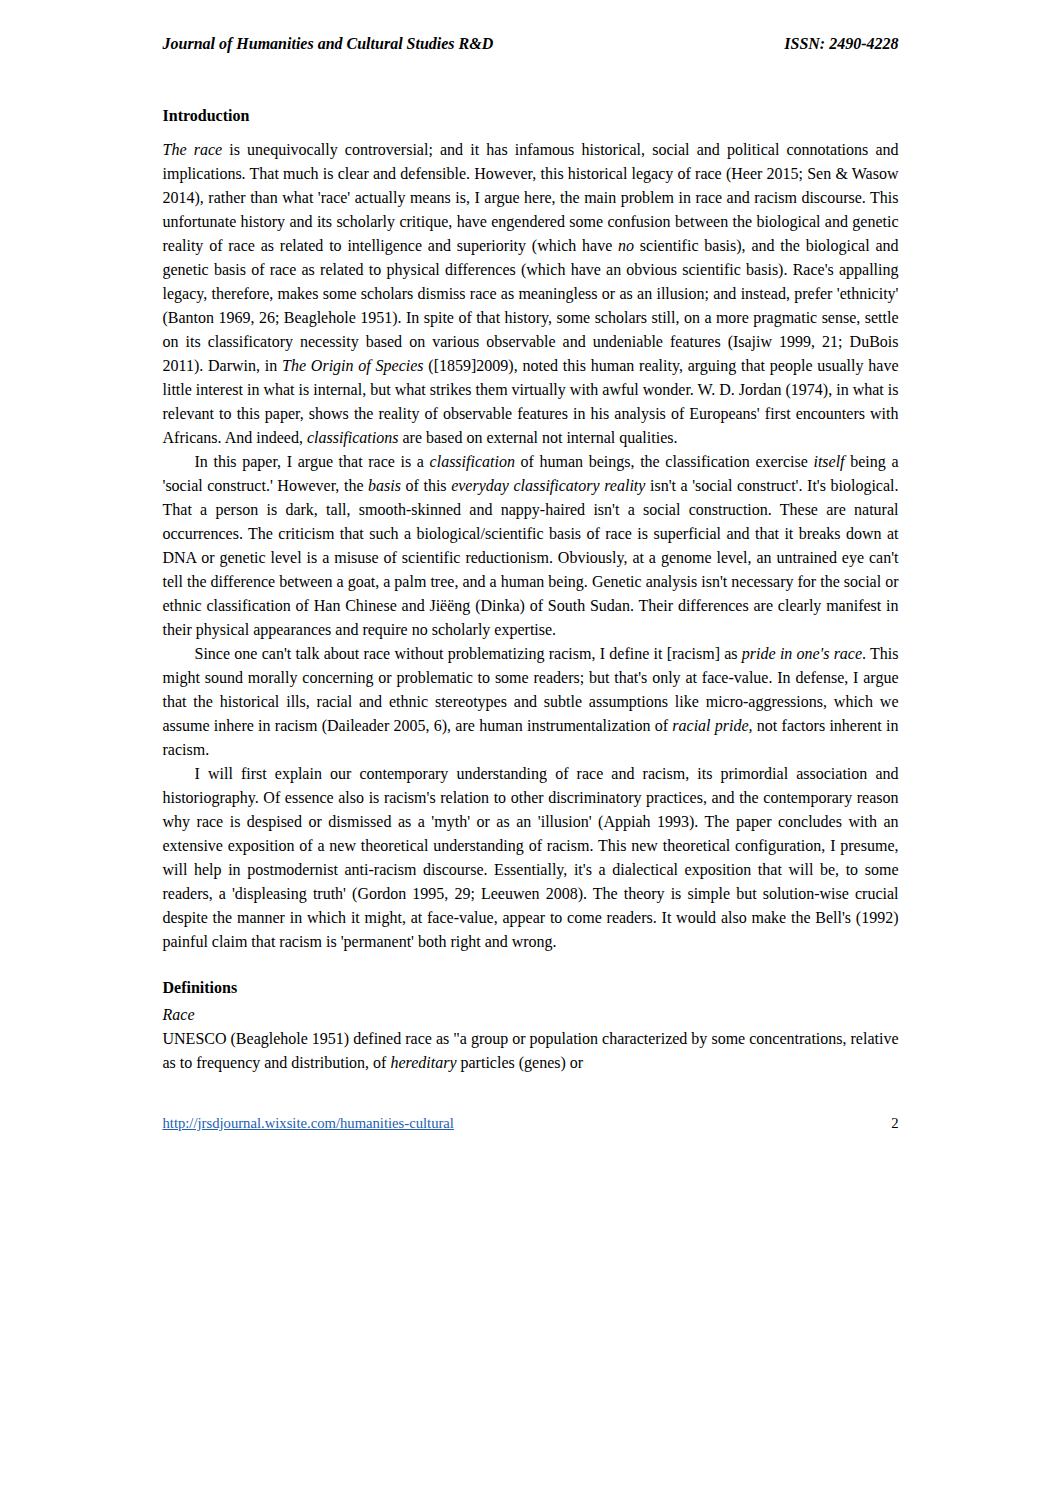Journal of Humanities and Cultural Studies R&D ISSN: 2490-4228
Introduction
The race is unequivocally controversial; and it has infamous historical, social and political connotations and implications. That much is clear and defensible. However, this historical legacy of race (Heer 2015; Sen & Wasow 2014), rather than what 'race' actually means is, I argue here, the main problem in race and racism discourse. This unfortunate history and its scholarly critique, have engendered some confusion between the biological and genetic reality of race as related to intelligence and superiority (which have no scientific basis), and the biological and genetic basis of race as related to physical differences (which have an obvious scientific basis). Race's appalling legacy, therefore, makes some scholars dismiss race as meaningless or as an illusion; and instead, prefer 'ethnicity' (Banton 1969, 26; Beaglehole 1951). In spite of that history, some scholars still, on a more pragmatic sense, settle on its classificatory necessity based on various observable and undeniable features (Isajiw 1999, 21; DuBois 2011). Darwin, in The Origin of Species ([1859]2009), noted this human reality, arguing that people usually have little interest in what is internal, but what strikes them virtually with awful wonder. W. D. Jordan (1974), in what is relevant to this paper, shows the reality of observable features in his analysis of Europeans' first encounters with Africans. And indeed, classifications are based on external not internal qualities.
In this paper, I argue that race is a classification of human beings, the classification exercise itself being a 'social construct.' However, the basis of this everyday classificatory reality isn't a 'social construct'. It's biological. That a person is dark, tall, smooth-skinned and nappy-haired isn't a social construction. These are natural occurrences. The criticism that such a biological/scientific basis of race is superficial and that it breaks down at DNA or genetic level is a misuse of scientific reductionism. Obviously, at a genome level, an untrained eye can't tell the difference between a goat, a palm tree, and a human being. Genetic analysis isn't necessary for the social or ethnic classification of Han Chinese and Jiëëng (Dinka) of South Sudan. Their differences are clearly manifest in their physical appearances and require no scholarly expertise.
Since one can't talk about race without problematizing racism, I define it [racism] as pride in one's race. This might sound morally concerning or problematic to some readers; but that's only at face-value. In defense, I argue that the historical ills, racial and ethnic stereotypes and subtle assumptions like micro-aggressions, which we assume inhere in racism (Daileader 2005, 6), are human instrumentalization of racial pride, not factors inherent in racism.
I will first explain our contemporary understanding of race and racism, its primordial association and historiography. Of essence also is racism's relation to other discriminatory practices, and the contemporary reason why race is despised or dismissed as a 'myth' or as an 'illusion' (Appiah 1993). The paper concludes with an extensive exposition of a new theoretical understanding of racism. This new theoretical configuration, I presume, will help in postmodernist anti-racism discourse. Essentially, it's a dialectical exposition that will be, to some readers, a 'displeasing truth' (Gordon 1995, 29; Leeuwen 2008). The theory is simple but solution-wise crucial despite the manner in which it might, at face-value, appear to come readers. It would also make the Bell's (1992) painful claim that racism is 'permanent' both right and wrong.
Definitions
Race
UNESCO (Beaglehole 1951) defined race as "a group or population characterized by some concentrations, relative as to frequency and distribution, of hereditary particles (genes) or
http://jrsdjournal.wixsite.com/humanities-cultural 2